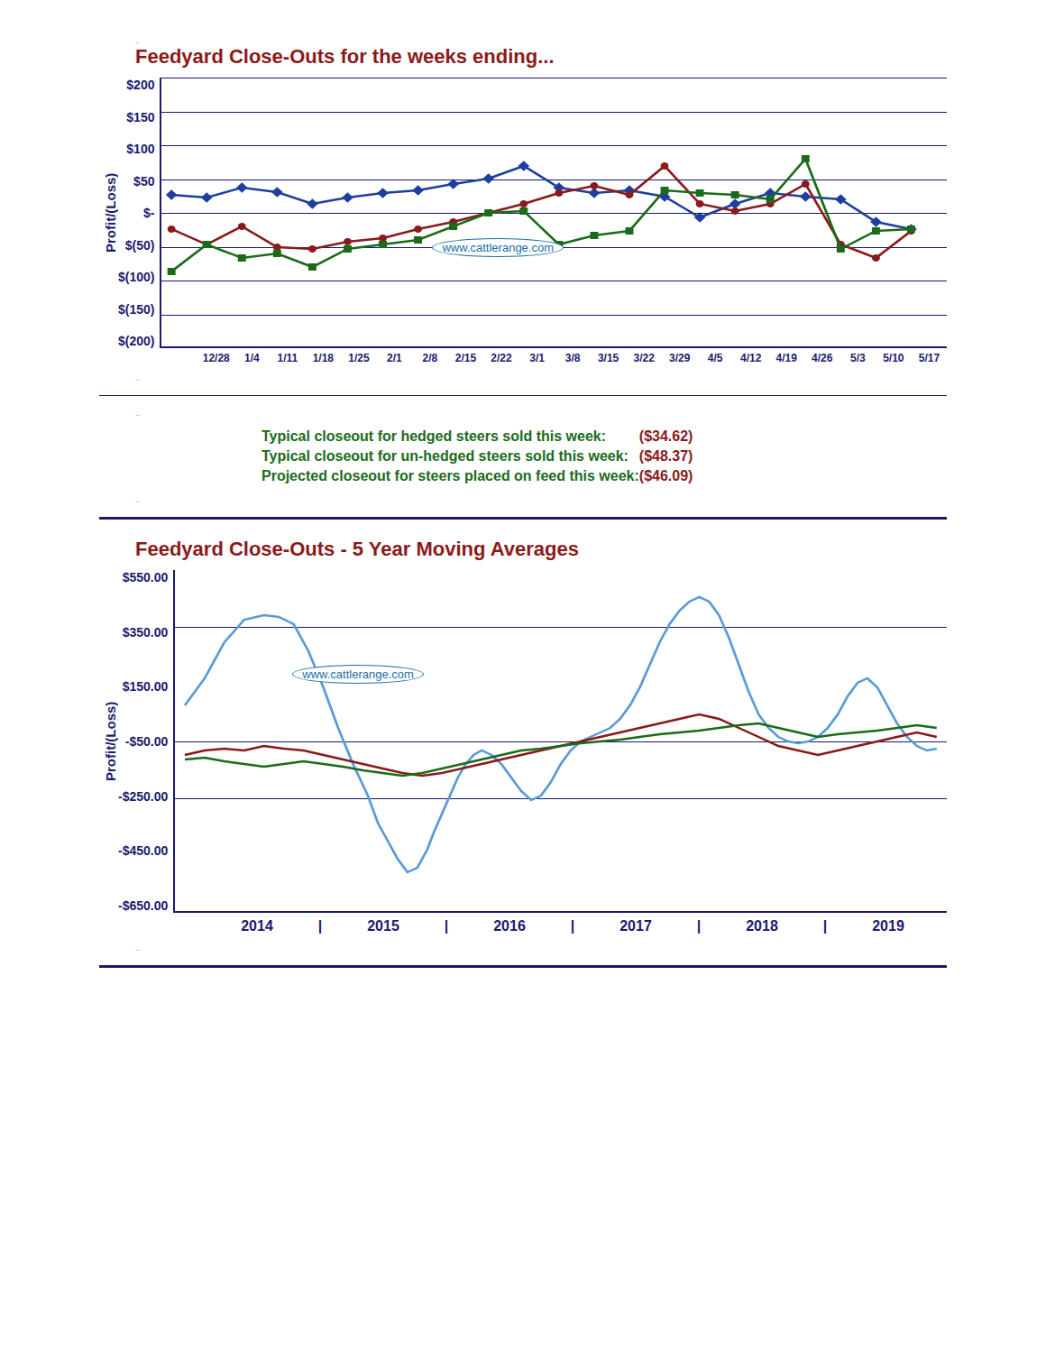..
Feedyard Close-Outs for the weeks ending...
Profit/(Loss)
$200
$150
$100
$50
$-
$(50)
$(100)
$(150)
$(200)
www.cattlerange.com
12/281/41/111/181/25 2/12/82/152/223/1 3/83/153/223/294/5 4/124/194/265/35/105/17
..
..
| Typical closeout for hedged steers sold this week: | ($34.62) |
| Typical closeout for un-hedged steers sold this week: | ($48.37) |
| Projected closeout for steers placed on feed this week: | ($46.09) |
..
Feedyard Close-Outs - 5 Year Moving Averages
Profit/(Loss)
$550.00
$350.00
$150.00
-$50.00
-$250.00
-$450.00
-$650.00
www.cattlerange.com
2014| 2015| 2016| 2017| 2018| 2019
..